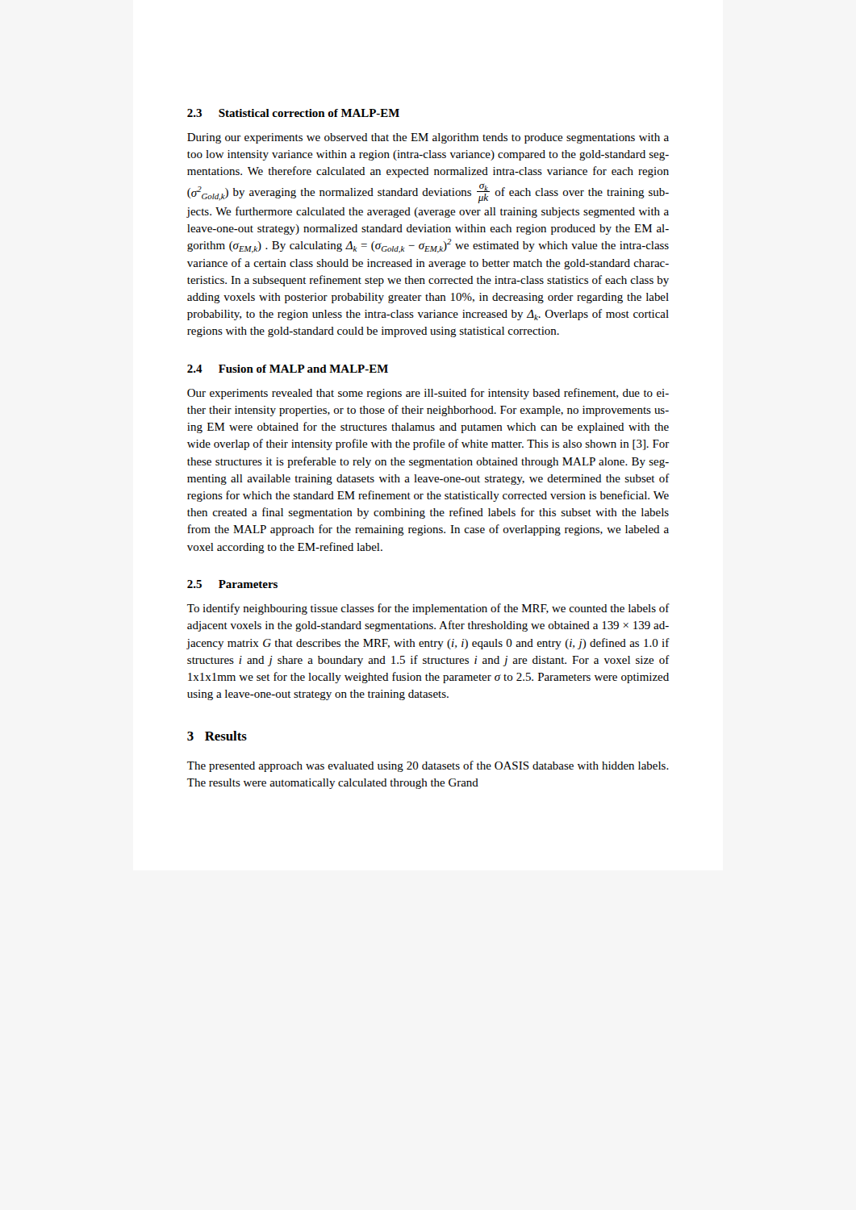2.3 Statistical correction of MALP-EM
During our experiments we observed that the EM algorithm tends to produce segmentations with a too low intensity variance within a region (intra-class variance) compared to the gold-standard segmentations. We therefore calculated an expected normalized intra-class variance for each region (σ2Gold,k) by averaging the normalized standard deviations σk μk of each class over the training subjects. We furthermore calculated the averaged (average over all training subjects segmented with a leave-one-out strategy) normalized standard deviation within each region produced by the EM algorithm (σEM,k) . By calculating Δk = (σGold,k − σEM,k)2 we estimated by which value the intra-class variance of a certain class should be increased in average to better match the gold-standard characteristics. In a subsequent refinement step we then corrected the intra-class statistics of each class by adding voxels with posterior probability greater than 10%, in decreasing order regarding the label probability, to the region unless the intra-class variance increased by Δk. Overlaps of most cortical regions with the gold-standard could be improved using statistical correction.
2.4 Fusion of MALP and MALP-EM
Our experiments revealed that some regions are ill-suited for intensity based refinement, due to either their intensity properties, or to those of their neighborhood. For example, no improvements using EM were obtained for the structures thalamus and putamen which can be explained with the wide overlap of their intensity profile with the profile of white matter. This is also shown in [3]. For these structures it is preferable to rely on the segmentation obtained through MALP alone. By segmenting all available training datasets with a leave-one-out strategy, we determined the subset of regions for which the standard EM refinement or the statistically corrected version is beneficial. We then created a final segmentation by combining the refined labels for this subset with the labels from the MALP approach for the remaining regions. In case of overlapping regions, we labeled a voxel according to the EM-refined label.
2.5 Parameters
To identify neighbouring tissue classes for the implementation of the MRF, we counted the labels of adjacent voxels in the gold-standard segmentations. After thresholding we obtained a 139 × 139 adjacency matrix G that describes the MRF, with entry (i, i) eqauls 0 and entry (i, j) defined as 1.0 if structures i and j share a boundary and 1.5 if structures i and j are distant. For a voxel size of 1x1x1mm we set for the locally weighted fusion the parameter σ to 2.5. Parameters were optimized using a leave-one-out strategy on the training datasets.
3 Results
The presented approach was evaluated using 20 datasets of the OASIS database with hidden labels. The results were automatically calculated through the Grand